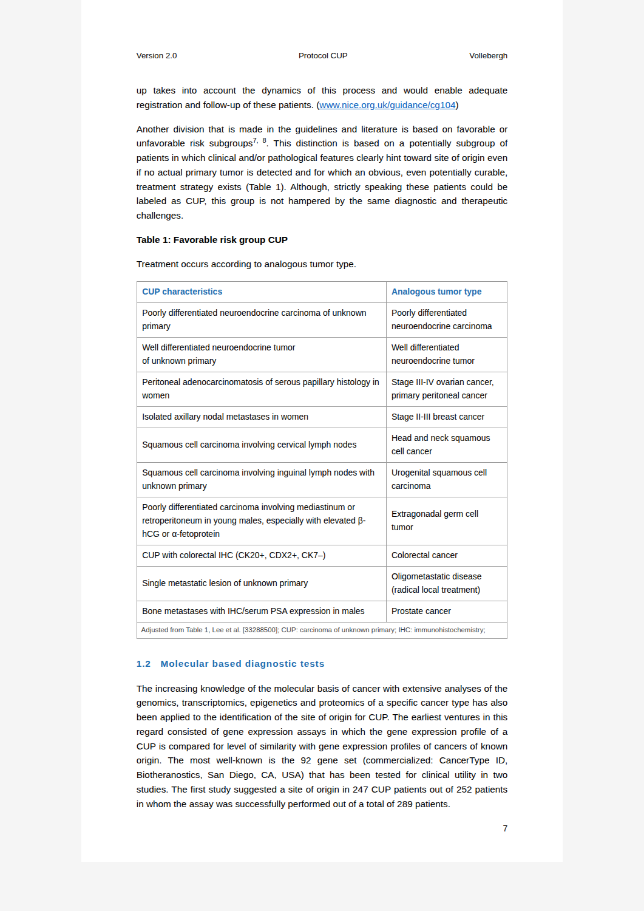Version 2.0
Protocol CUP
Vollebergh
up takes into account the dynamics of this process and would enable adequate registration and follow-up of these patients. (www.nice.org.uk/guidance/cg104)
Another division that is made in the guidelines and literature is based on favorable or unfavorable risk subgroups7, 8. This distinction is based on a potentially subgroup of patients in which clinical and/or pathological features clearly hint toward site of origin even if no actual primary tumor is detected and for which an obvious, even potentially curable, treatment strategy exists (Table 1). Although, strictly speaking these patients could be labeled as CUP, this group is not hampered by the same diagnostic and therapeutic challenges.
Table 1: Favorable risk group CUP
Treatment occurs according to analogous tumor type.
| CUP characteristics | Analogous tumor type |
| --- | --- |
| Poorly differentiated neuroendocrine carcinoma of unknown primary | Poorly differentiated neuroendocrine carcinoma |
| Well differentiated neuroendocrine tumor of unknown primary | Well differentiated neuroendocrine tumor |
| Peritoneal adenocarcinomatosis of serous papillary histology in women | Stage III-IV ovarian cancer, primary peritoneal cancer |
| Isolated axillary nodal metastases in women | Stage II-III breast cancer |
| Squamous cell carcinoma involving cervical lymph nodes | Head and neck squamous cell cancer |
| Squamous cell carcinoma involving inguinal lymph nodes with unknown primary | Urogenital squamous cell carcinoma |
| Poorly differentiated carcinoma involving mediastinum or retroperitoneum in young males, especially with elevated β-hCG or α-fetoprotein | Extragonadal germ cell tumor |
| CUP with colorectal IHC (CK20+, CDX2+, CK7–) | Colorectal cancer |
| Single metastatic lesion of unknown primary | Oligometastatic disease (radical local treatment) |
| Bone metastases with IHC/serum PSA expression in males | Prostate cancer |
| Adjusted from Table 1, Lee et al. [33288500]; CUP: carcinoma of unknown primary; IHC: immunohistochemistry; |
1.2 Molecular based diagnostic tests
The increasing knowledge of the molecular basis of cancer with extensive analyses of the genomics, transcriptomics, epigenetics and proteomics of a specific cancer type has also been applied to the identification of the site of origin for CUP. The earliest ventures in this regard consisted of gene expression assays in which the gene expression profile of a CUP is compared for level of similarity with gene expression profiles of cancers of known origin. The most well-known is the 92 gene set (commercialized: CancerType ID, Biotheranostics, San Diego, CA, USA) that has been tested for clinical utility in two studies. The first study suggested a site of origin in 247 CUP patients out of 252 patients in whom the assay was successfully performed out of a total of 289 patients.
7